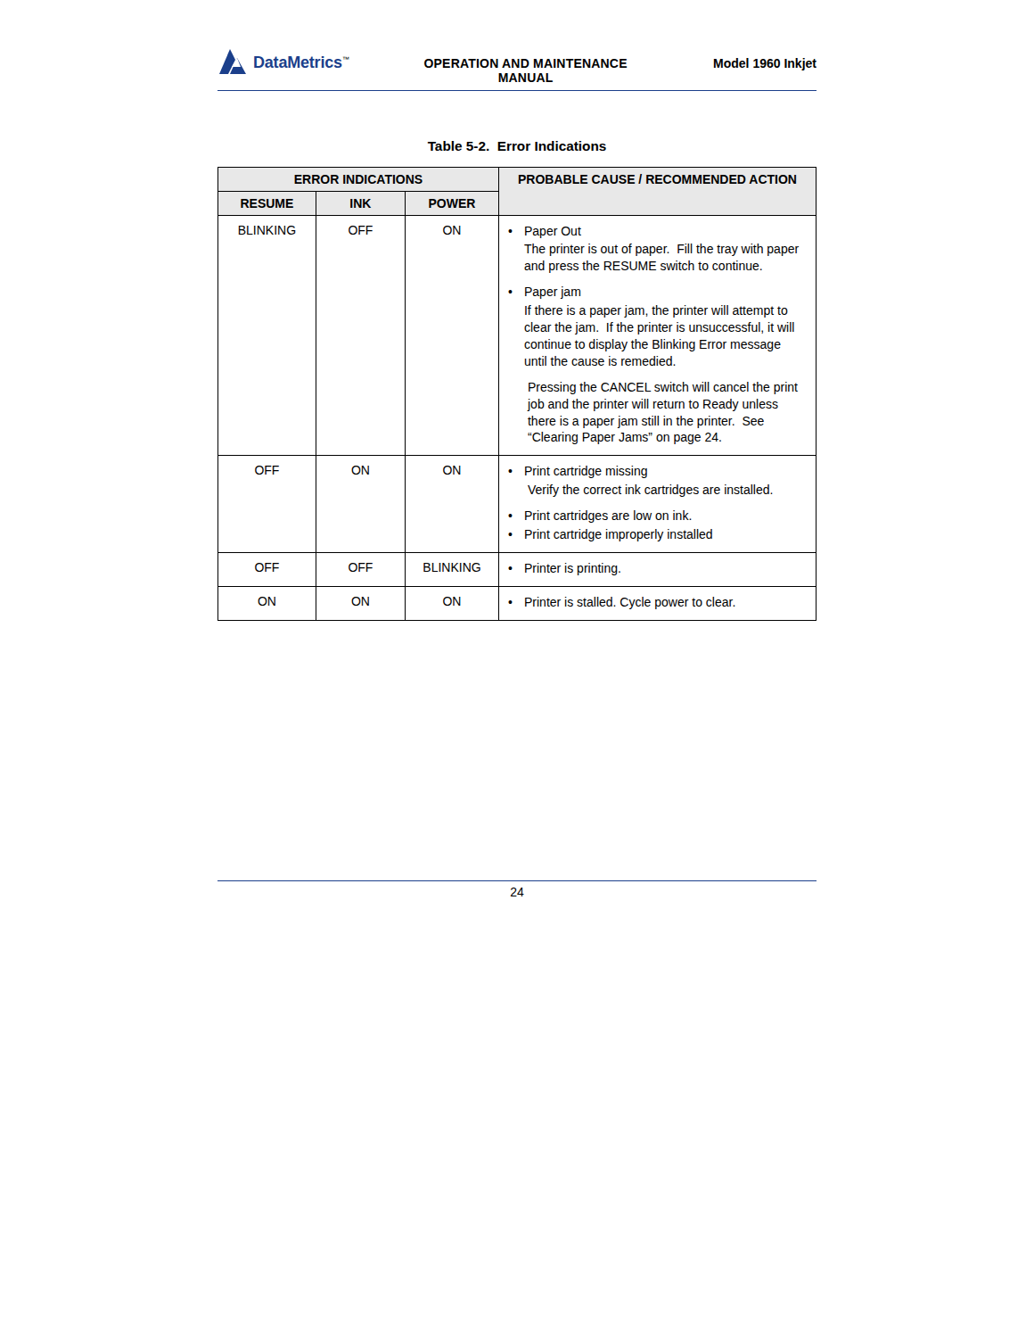Data Metrics™
OPERATION AND MAINTENANCE MANUAL
Model 1960 Inkjet
Table 5-2. Error Indications
| ERROR INDICATIONS | PROBABLE CAUSE / RECOMMENDED ACTION |
| --- | --- |
| RESUME | INK | POWER |
| BLINKING | OFF | ON | • Paper Out The printer is out of paper. Fill the tray with paper and press the RESUME switch to continue. • Paper jam If there is a paper jam, the printer will attempt to clear the jam. If the printer is unsuccessful, it will continue to display the Blinking Error message until the cause is remedied. Pressing the CANCEL switch will cancel the print job and the printer will return to Ready unless there is a paper jam still in the printer. See “Clearing Paper Jams” on page 24. |
| OFF | ON | ON | • Print cartridge missing Verify the correct ink cartridges are installed. • Print cartridges are low on ink. • Print cartridge improperly installed |
| OFF | OFF | BLINKING | • Printer is printing. |
| ON | ON | ON | • Printer is stalled. Cycle power to clear. |
24